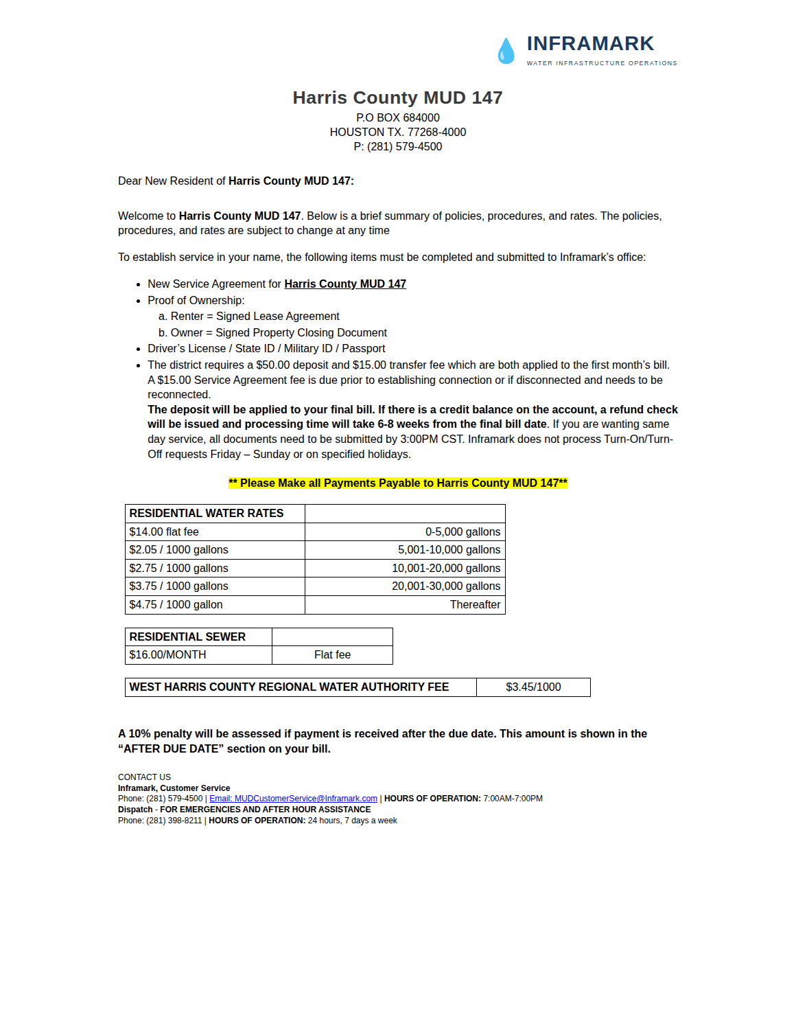💧 INFRAMARK
WATER INFRASTRUCTURE OPERATIONS
Harris County MUD 147
P.O BOX 684000
HOUSTON TX. 77268-4000
P: (281) 579-4500
Dear New Resident of Harris County MUD 147:
Welcome to Harris County MUD 147. Below is a brief summary of policies, procedures, and rates. The policies, procedures, and rates are subject to change at any time
To establish service in your name, the following items must be completed and submitted to Inframark’s office:
New Service Agreement for Harris County MUD 147
Proof of Ownership:
Renter = Signed Lease Agreement
Owner = Signed Property Closing Document
Driver’s License / State ID / Military ID / Passport
The district requires a $50.00 deposit and $15.00 transfer fee which are both applied to the first month’s bill. A $15.00 Service Agreement fee is due prior to establishing connection or if disconnected and needs to be reconnected.
The deposit will be applied to your final bill. If there is a credit balance on the account, a refund check will be issued and processing time will take 6-8 weeks from the final bill date. If you are wanting same day service, all documents need to be submitted by 3:00PM CST. Inframark does not process Turn-On/Turn-Off requests Friday – Sunday or on specified holidays.
** Please Make all Payments Payable to Harris County MUD 147**
| RESIDENTIAL WATER RATES | |
| $14.00 flat fee | 0-5,000 gallons |
| $2.05 / 1000 gallons | 5,001-10,000 gallons |
| $2.75 / 1000 gallons | 10,001-20,000 gallons |
| $3.75 / 1000 gallons | 20,001-30,000 gallons |
| $4.75 / 1000 gallon | Thereafter |
| RESIDENTIAL SEWER | |
| $16.00/MONTH | Flat fee |
| WEST HARRIS COUNTY REGIONAL WATER AUTHORITY FEE | $3.45/1000 |
A 10% penalty will be assessed if payment is received after the due date. This amount is shown in the “AFTER DUE DATE” section on your bill.
CONTACT US
Inframark, Customer Service
Phone: (281) 579-4500 | Email: MUDCustomerService@Inframark.com | HOURS OF OPERATION: 7:00AM-7:00PM
Dispatch - FOR EMERGENCIES AND AFTER HOUR ASSISTANCE
Phone: (281) 398-8211 | HOURS OF OPERATION: 24 hours, 7 days a week